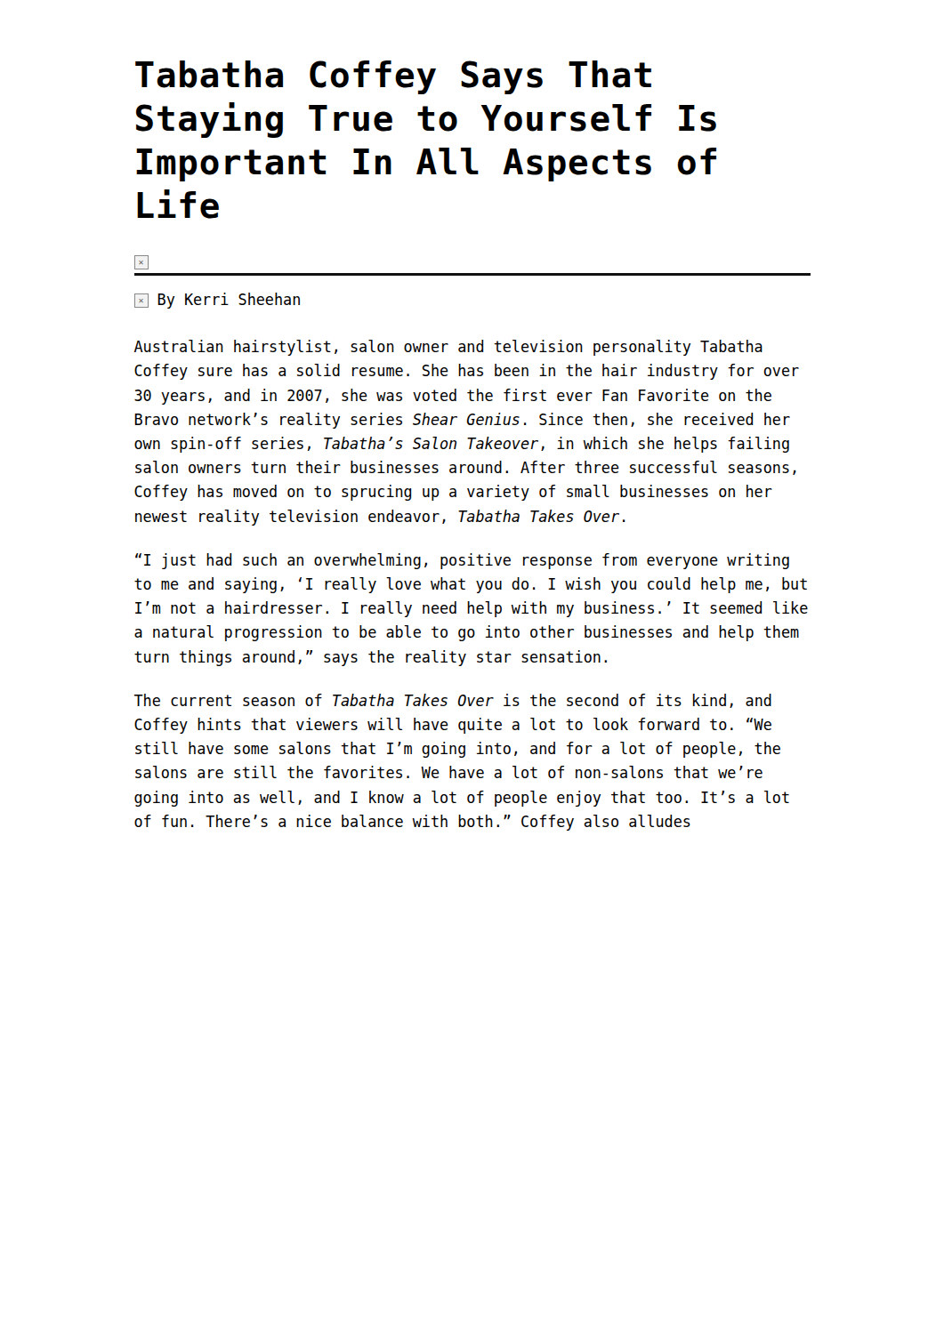Tabatha Coffey Says That Staying True to Yourself Is Important In All Aspects of Life
✕
✕ By Kerri Sheehan
Australian hairstylist, salon owner and television personality Tabatha Coffey sure has a solid resume. She has been in the hair industry for over 30 years, and in 2007, she was voted the first ever Fan Favorite on the Bravo network’s reality series Shear Genius. Since then, she received her own spin-off series, Tabatha’s Salon Takeover, in which she helps failing salon owners turn their businesses around. After three successful seasons, Coffey has moved on to sprucing up a variety of small businesses on her newest reality television endeavor, Tabatha Takes Over.
“I just had such an overwhelming, positive response from everyone writing to me and saying, ‘I really love what you do. I wish you could help me, but I’m not a hairdresser. I really need help with my business.’ It seemed like a natural progression to be able to go into other businesses and help them turn things around,” says the reality star sensation.
The current season of Tabatha Takes Over is the second of its kind, and Coffey hints that viewers will have quite a lot to look forward to. “We still have some salons that I’m going into, and for a lot of people, the salons are still the favorites. We have a lot of non-salons that we’re going into as well, and I know a lot of people enjoy that too. It’s a lot of fun. There’s a nice balance with both.” Coffey also alludes